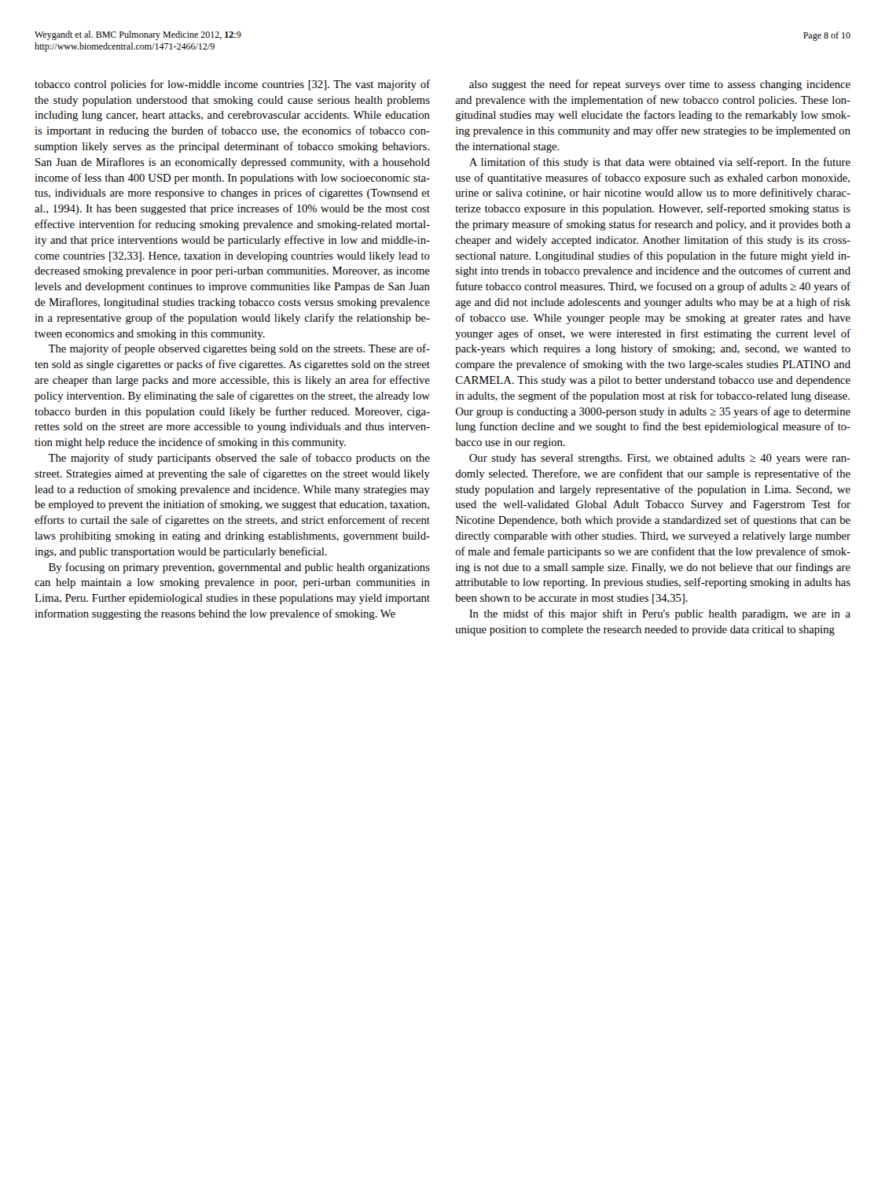Weygandt et al. BMC Pulmonary Medicine 2012, 12:9
http://www.biomedcentral.com/1471-2466/12/9
Page 8 of 10
tobacco control policies for low-middle income countries [32]. The vast majority of the study population understood that smoking could cause serious health problems including lung cancer, heart attacks, and cerebrovascular accidents. While education is important in reducing the burden of tobacco use, the economics of tobacco consumption likely serves as the principal determinant of tobacco smoking behaviors. San Juan de Miraflores is an economically depressed community, with a household income of less than 400 USD per month. In populations with low socioeconomic status, individuals are more responsive to changes in prices of cigarettes (Townsend et al., 1994). It has been suggested that price increases of 10% would be the most cost effective intervention for reducing smoking prevalence and smoking-related mortality and that price interventions would be particularly effective in low and middle-income countries [32,33]. Hence, taxation in developing countries would likely lead to decreased smoking prevalence in poor peri-urban communities. Moreover, as income levels and development continues to improve communities like Pampas de San Juan de Miraflores, longitudinal studies tracking tobacco costs versus smoking prevalence in a representative group of the population would likely clarify the relationship between economics and smoking in this community.
The majority of people observed cigarettes being sold on the streets. These are often sold as single cigarettes or packs of five cigarettes. As cigarettes sold on the street are cheaper than large packs and more accessible, this is likely an area for effective policy intervention. By eliminating the sale of cigarettes on the street, the already low tobacco burden in this population could likely be further reduced. Moreover, cigarettes sold on the street are more accessible to young individuals and thus intervention might help reduce the incidence of smoking in this community.
The majority of study participants observed the sale of tobacco products on the street. Strategies aimed at preventing the sale of cigarettes on the street would likely lead to a reduction of smoking prevalence and incidence. While many strategies may be employed to prevent the initiation of smoking, we suggest that education, taxation, efforts to curtail the sale of cigarettes on the streets, and strict enforcement of recent laws prohibiting smoking in eating and drinking establishments, government buildings, and public transportation would be particularly beneficial.
By focusing on primary prevention, governmental and public health organizations can help maintain a low smoking prevalence in poor, peri-urban communities in Lima, Peru. Further epidemiological studies in these populations may yield important information suggesting the reasons behind the low prevalence of smoking. We
also suggest the need for repeat surveys over time to assess changing incidence and prevalence with the implementation of new tobacco control policies. These longitudinal studies may well elucidate the factors leading to the remarkably low smoking prevalence in this community and may offer new strategies to be implemented on the international stage.
A limitation of this study is that data were obtained via self-report. In the future use of quantitative measures of tobacco exposure such as exhaled carbon monoxide, urine or saliva cotinine, or hair nicotine would allow us to more definitively characterize tobacco exposure in this population. However, self-reported smoking status is the primary measure of smoking status for research and policy, and it provides both a cheaper and widely accepted indicator. Another limitation of this study is its cross-sectional nature. Longitudinal studies of this population in the future might yield insight into trends in tobacco prevalence and incidence and the outcomes of current and future tobacco control measures. Third, we focused on a group of adults ≥ 40 years of age and did not include adolescents and younger adults who may be at a high of risk of tobacco use. While younger people may be smoking at greater rates and have younger ages of onset, we were interested in first estimating the current level of pack-years which requires a long history of smoking; and, second, we wanted to compare the prevalence of smoking with the two large-scales studies PLATINO and CARMELA. This study was a pilot to better understand tobacco use and dependence in adults, the segment of the population most at risk for tobacco-related lung disease. Our group is conducting a 3000-person study in adults ≥ 35 years of age to determine lung function decline and we sought to find the best epidemiological measure of tobacco use in our region.
Our study has several strengths. First, we obtained adults ≥ 40 years were randomly selected. Therefore, we are confident that our sample is representative of the study population and largely representative of the population in Lima. Second, we used the well-validated Global Adult Tobacco Survey and Fagerstrom Test for Nicotine Dependence, both which provide a standardized set of questions that can be directly comparable with other studies. Third, we surveyed a relatively large number of male and female participants so we are confident that the low prevalence of smoking is not due to a small sample size. Finally, we do not believe that our findings are attributable to low reporting. In previous studies, self-reporting smoking in adults has been shown to be accurate in most studies [34,35].
In the midst of this major shift in Peru's public health paradigm, we are in a unique position to complete the research needed to provide data critical to shaping